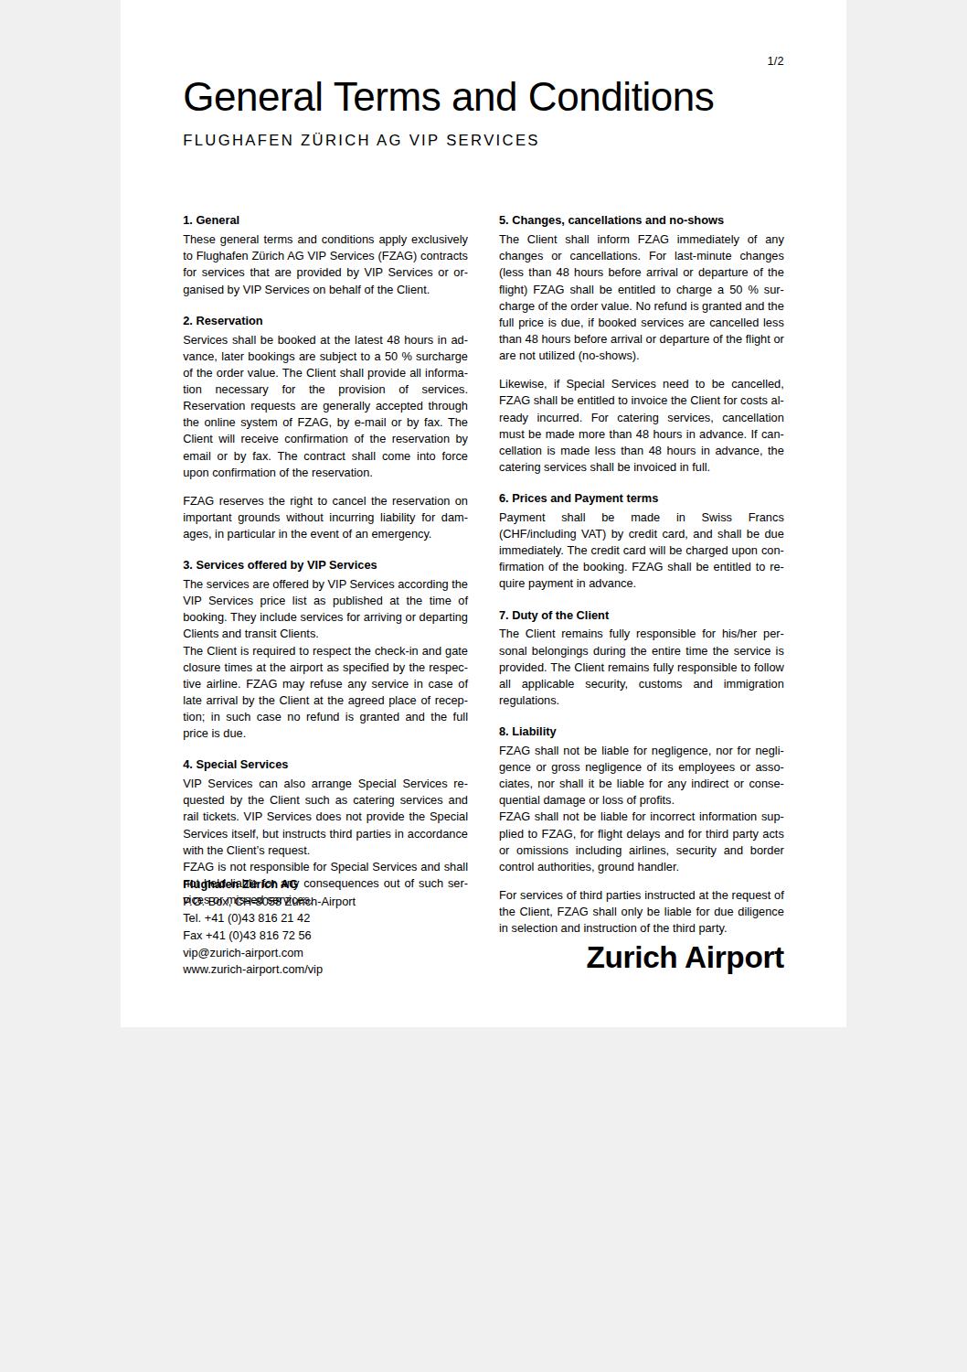1/2
General Terms and Conditions
Flughafen Zürich AG VIP Services
1. General
These general terms and conditions apply exclusively to Flughafen Zürich AG VIP Services (FZAG) contracts for services that are provided by VIP Services or organised by VIP Services on behalf of the Client.
2. Reservation
Services shall be booked at the latest 48 hours in advance, later bookings are subject to a 50 % surcharge of the order value. The Client shall provide all information necessary for the provision of services. Reservation requests are generally accepted through the online system of FZAG, by e-mail or by fax. The Client will receive confirmation of the reservation by email or by fax. The contract shall come into force upon confirmation of the reservation.
FZAG reserves the right to cancel the reservation on important grounds without incurring liability for damages, in particular in the event of an emergency.
3. Services offered by VIP Services
The services are offered by VIP Services according the VIP Services price list as published at the time of booking. They include services for arriving or departing Clients and transit Clients.
The Client is required to respect the check-in and gate closure times at the airport as specified by the respective airline. FZAG may refuse any service in case of late arrival by the Client at the agreed place of reception; in such case no refund is granted and the full price is due.
4. Special Services
VIP Services can also arrange Special Services requested by the Client such as catering services and rail tickets. VIP Services does not provide the Special Services itself, but instructs third parties in accordance with the Client’s request.
FZAG is not responsible for Special Services and shall not held liable for any consequences out of such services or missed services.
5. Changes, cancellations and no-shows
The Client shall inform FZAG immediately of any changes or cancellations. For last-minute changes (less than 48 hours before arrival or departure of the flight) FZAG shall be entitled to charge a 50 % surcharge of the order value. No refund is granted and the full price is due, if booked services are cancelled less than 48 hours before arrival or departure of the flight or are not utilized (no-shows).
Likewise, if Special Services need to be cancelled, FZAG shall be entitled to invoice the Client for costs already incurred. For catering services, cancellation must be made more than 48 hours in advance. If cancellation is made less than 48 hours in advance, the catering services shall be invoiced in full.
6. Prices and Payment terms
Payment shall be made in Swiss Francs (CHF/including VAT) by credit card, and shall be due immediately. The credit card will be charged upon confirmation of the booking. FZAG shall be entitled to require payment in advance.
7. Duty of the Client
The Client remains fully responsible for his/her personal belongings during the entire time the service is provided. The Client remains fully responsible to follow all applicable security, customs and immigration regulations.
8. Liability
FZAG shall not be liable for negligence, nor for negligence or gross negligence of its employees or associates, nor shall it be liable for any indirect or consequential damage or loss of profits.
FZAG shall not be liable for incorrect information supplied to FZAG, for flight delays and for third party acts or omissions including airlines, security and border control authorities, ground handler.
For services of third parties instructed at the request of the Client, FZAG shall only be liable for due diligence in selection and instruction of the third party.
Flughafen Zürich AG
P.O. Box, CH-8058 Zurich-Airport
Tel. +41 (0)43 816 21 42
Fax +41 (0)43 816 72 56
vip@zurich-airport.com
www.zurich-airport.com/vip
Zurich Airport